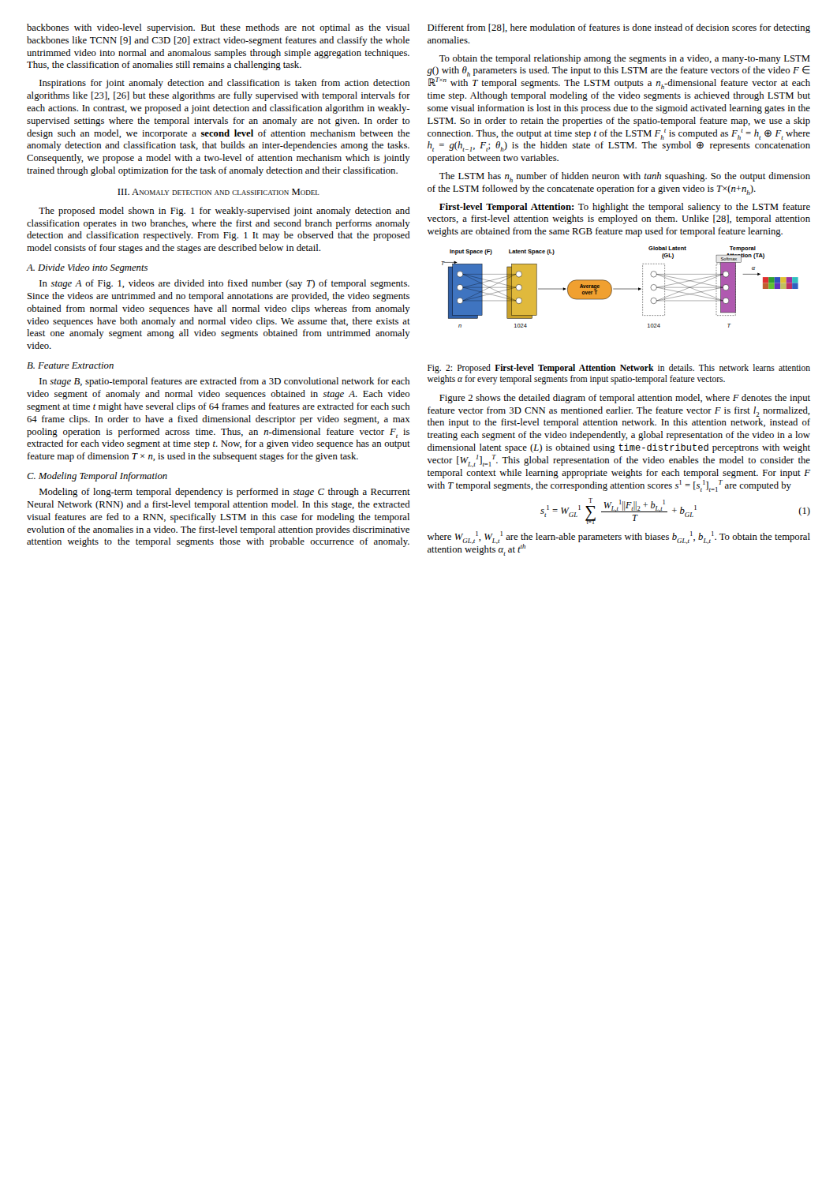backbones with video-level supervision. But these methods are not optimal as the visual backbones like TCNN [9] and C3D [20] extract video-segment features and classify the whole untrimmed video into normal and anomalous samples through simple aggregation techniques. Thus, the classification of anomalies still remains a challenging task.
Inspirations for joint anomaly detection and classification is taken from action detection algorithms like [23], [26] but these algorithms are fully supervised with temporal intervals for each actions. In contrast, we proposed a joint detection and classification algorithm in weakly-supervised settings where the temporal intervals for an anomaly are not given. In order to design such an model, we incorporate a second level of attention mechanism between the anomaly detection and classification task, that builds an inter-dependencies among the tasks. Consequently, we propose a model with a two-level of attention mechanism which is jointly trained through global optimization for the task of anomaly detection and their classification.
III. Anomaly detection and classification Model
The proposed model shown in Fig. 1 for weakly-supervised joint anomaly detection and classification operates in two branches, where the first and second branch performs anomaly detection and classification respectively. From Fig. 1 It may be observed that the proposed model consists of four stages and the stages are described below in detail.
A. Divide Video into Segments
In stage A of Fig. 1, videos are divided into fixed number (say T) of temporal segments. Since the videos are untrimmed and no temporal annotations are provided, the video segments obtained from normal video sequences have all normal video clips whereas from anomaly video sequences have both anomaly and normal video clips. We assume that, there exists at least one anomaly segment among all video segments obtained from untrimmed anomaly video.
B. Feature Extraction
In stage B, spatio-temporal features are extracted from a 3D convolutional network for each video segment of anomaly and normal video sequences obtained in stage A. Each video segment at time t might have several clips of 64 frames and features are extracted for each such 64 frame clips. In order to have a fixed dimensional descriptor per video segment, a max pooling operation is performed across time. Thus, an n-dimensional feature vector Ft is extracted for each video segment at time step t. Now, for a given video sequence has an output feature map of dimension T × n, is used in the subsequent stages for the given task.
C. Modeling Temporal Information
Modeling of long-term temporal dependency is performed in stage C through a Recurrent Neural Network (RNN) and a first-level temporal attention model. In this stage, the extracted visual features are fed to a RNN, specifically LSTM in this case for modeling the temporal evolution of the anomalies in a video. The first-level temporal attention provides discriminative attention weights to the temporal segments those with probable occurrence of anomaly. Different from [28], here modulation of features is done instead of decision scores for detecting anomalies.
To obtain the temporal relationship among the segments in a video, a many-to-many LSTM g() with θh parameters is used. The input to this LSTM are the feature vectors of the video F ∈ ℝT×n with T temporal segments. The LSTM outputs a nh-dimensional feature vector at each time step. Although temporal modeling of the video segments is achieved through LSTM but some visual information is lost in this process due to the sigmoid activated learning gates in the LSTM. So in order to retain the properties of the spatio-temporal feature map, we use a skip connection. Thus, the output at time step t of the LSTM Fht is computed as Fht = ht ⊕ Ft where ht = g(ht−1, Ft; θh) is the hidden state of LSTM. The symbol ⊕ represents concatenation operation between two variables.
The LSTM has nh number of hidden neuron with tanh squashing. So the output dimension of the LSTM followed by the concatenate operation for a given video is T×(n+nh).
First-level Temporal Attention: To highlight the temporal saliency to the LSTM feature vectors, a first-level attention weights is employed on them. Unlike [28], temporal attention weights are obtained from the same RGB feature map used for temporal feature learning.
Input Space (F) Latent Space (L) Global Latent (GL) Temporal Attention (TA) T n 1024 Average over T 1024 Softmax T α
Fig. 2: Proposed First-level Temporal Attention Network in details. This network learns attention weights α for every temporal segments from input spatio-temporal feature vectors.
Figure 2 shows the detailed diagram of temporal attention model, where F denotes the input feature vector from 3D CNN as mentioned earlier. The feature vector F is first l2 normalized, then input to the first-level temporal attention network. In this attention network, instead of treating each segment of the video independently, a global representation of the video in a low dimensional latent space (L) is obtained using time-distributed perceptrons with weight vector [WL,t1]t=1T. This global representation of the video enables the model to consider the temporal context while learning appropriate weights for each temporal segment. For input F with T temporal segments, the corresponding attention scores s1 = [st1]t=1T are computed by
st1 = WGL1 T∑t=1 WL,t1||Ft||2 + bL,t1 T + bGL1 (1)
where WGL,t1, WL,t1 are the learn-able parameters with biases bGL,t1, bL,t1. To obtain the temporal attention weights αt at tth